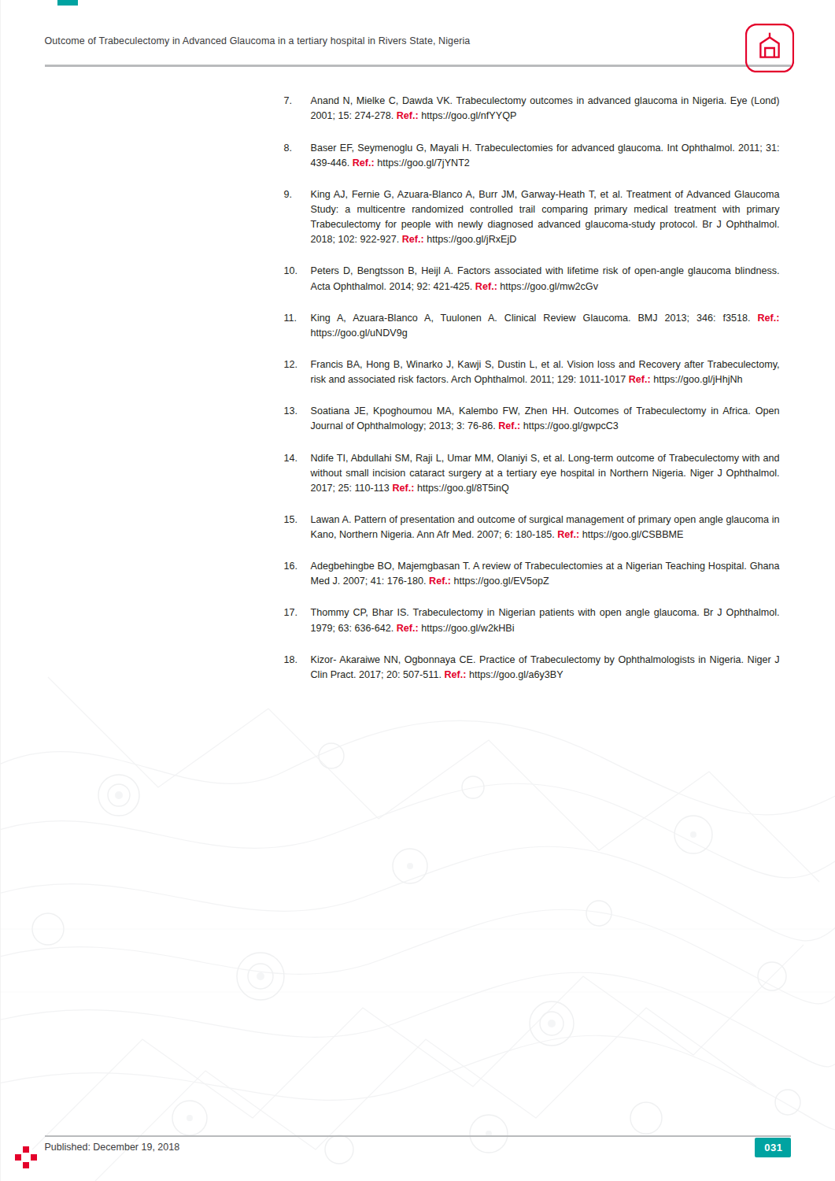Outcome of Trabeculectomy in Advanced Glaucoma in a tertiary hospital in Rivers State, Nigeria
Anand N, Mielke C, Dawda VK. Trabeculectomy outcomes in advanced glaucoma in Nigeria. Eye (Lond) 2001; 15: 274-278. Ref.: https://goo.gl/nfYYQP
Baser EF, Seymenoglu G, Mayali H. Trabeculectomies for advanced glaucoma. Int Ophthalmol. 2011; 31: 439-446. Ref.: https://goo.gl/7jYNT2
King AJ, Fernie G, Azuara-Blanco A, Burr JM, Garway-Heath T, et al. Treatment of Advanced Glaucoma Study: a multicentre randomized controlled trail comparing primary medical treatment with primary Trabeculectomy for people with newly diagnosed advanced glaucoma-study protocol. Br J Ophthalmol. 2018; 102: 922-927. Ref.: https://goo.gl/jRxEjD
Peters D, Bengtsson B, Heijl A. Factors associated with lifetime risk of open-angle glaucoma blindness. Acta Ophthalmol. 2014; 92: 421-425. Ref.: https://goo.gl/mw2cGv
King A, Azuara-Blanco A, Tuulonen A. Clinical Review Glaucoma. BMJ 2013; 346: f3518. Ref.: https://goo.gl/uNDV9g
Francis BA, Hong B, Winarko J, Kawji S, Dustin L, et al. Vision loss and Recovery after Trabeculectomy, risk and associated risk factors. Arch Ophthalmol. 2011; 129: 1011-1017 Ref.: https://goo.gl/jHhjNh
Soatiana JE, Kpoghoumou MA, Kalembo FW, Zhen HH. Outcomes of Trabeculectomy in Africa. Open Journal of Ophthalmology; 2013; 3: 76-86. Ref.: https://goo.gl/gwpcC3
Ndife TI, Abdullahi SM, Raji L, Umar MM, Olaniyi S, et al. Long-term outcome of Trabeculectomy with and without small incision cataract surgery at a tertiary eye hospital in Northern Nigeria. Niger J Ophthalmol. 2017; 25: 110-113 Ref.: https://goo.gl/8T5inQ
Lawan A. Pattern of presentation and outcome of surgical management of primary open angle glaucoma in Kano, Northern Nigeria. Ann Afr Med. 2007; 6: 180-185. Ref.: https://goo.gl/CSBBME
Adegbehingbe BO, Majemgbasan T. A review of Trabeculectomies at a Nigerian Teaching Hospital. Ghana Med J. 2007; 41: 176-180. Ref.: https://goo.gl/EV5opZ
Thommy CP, Bhar IS. Trabeculectomy in Nigerian patients with open angle glaucoma. Br J Ophthalmol. 1979; 63: 636-642. Ref.: https://goo.gl/w2kHBi
Kizor- Akaraiwe NN, Ogbonnaya CE. Practice of Trabeculectomy by Ophthalmologists in Nigeria. Niger J Clin Pract. 2017; 20: 507-511. Ref.: https://goo.gl/a6y3BY
Published: December 19, 2018
031